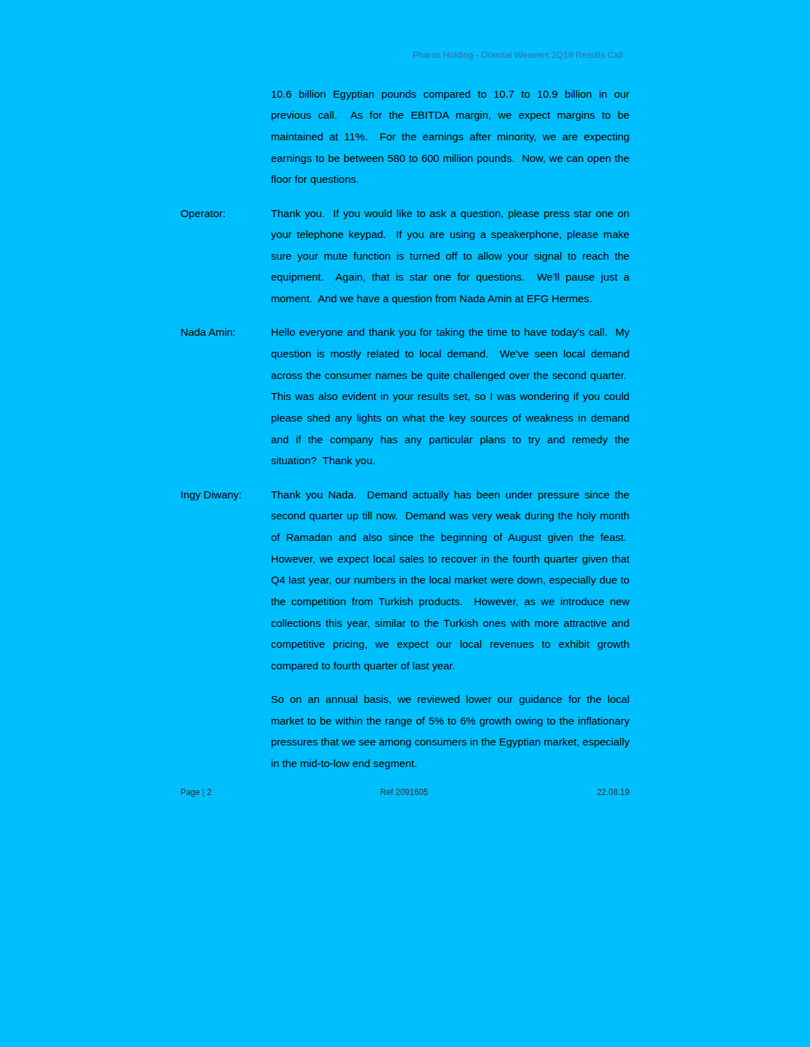Pharos Holding - Oriental Weavers 2Q19 Results Call
10.6 billion Egyptian pounds compared to 10.7 to 10.9 billion in our previous call. As for the EBITDA margin, we expect margins to be maintained at 11%. For the earnings after minority, we are expecting earnings to be between 580 to 600 million pounds. Now, we can open the floor for questions.
Operator:
Thank you. If you would like to ask a question, please press star one on your telephone keypad. If you are using a speakerphone, please make sure your mute function is turned off to allow your signal to reach the equipment. Again, that is star one for questions. We'll pause just a moment. And we have a question from Nada Amin at EFG Hermes.
Nada Amin:
Hello everyone and thank you for taking the time to have today's call. My question is mostly related to local demand. We've seen local demand across the consumer names be quite challenged over the second quarter. This was also evident in your results set, so I was wondering if you could please shed any lights on what the key sources of weakness in demand and if the company has any particular plans to try and remedy the situation? Thank you.
Ingy Diwany:
Thank you Nada. Demand actually has been under pressure since the second quarter up till now. Demand was very weak during the holy month of Ramadan and also since the beginning of August given the feast. However, we expect local sales to recover in the fourth quarter given that Q4 last year, our numbers in the local market were down, especially due to the competition from Turkish products. However, as we introduce new collections this year, similar to the Turkish ones with more attractive and competitive pricing, we expect our local revenues to exhibit growth compared to fourth quarter of last year.
So on an annual basis, we reviewed lower our guidance for the local market to be within the range of 5% to 6% growth owing to the inflationary pressures that we see among consumers in the Egyptian market, especially in the mid-to-low end segment.
Page | 2
Ref 2091605
22.08.19